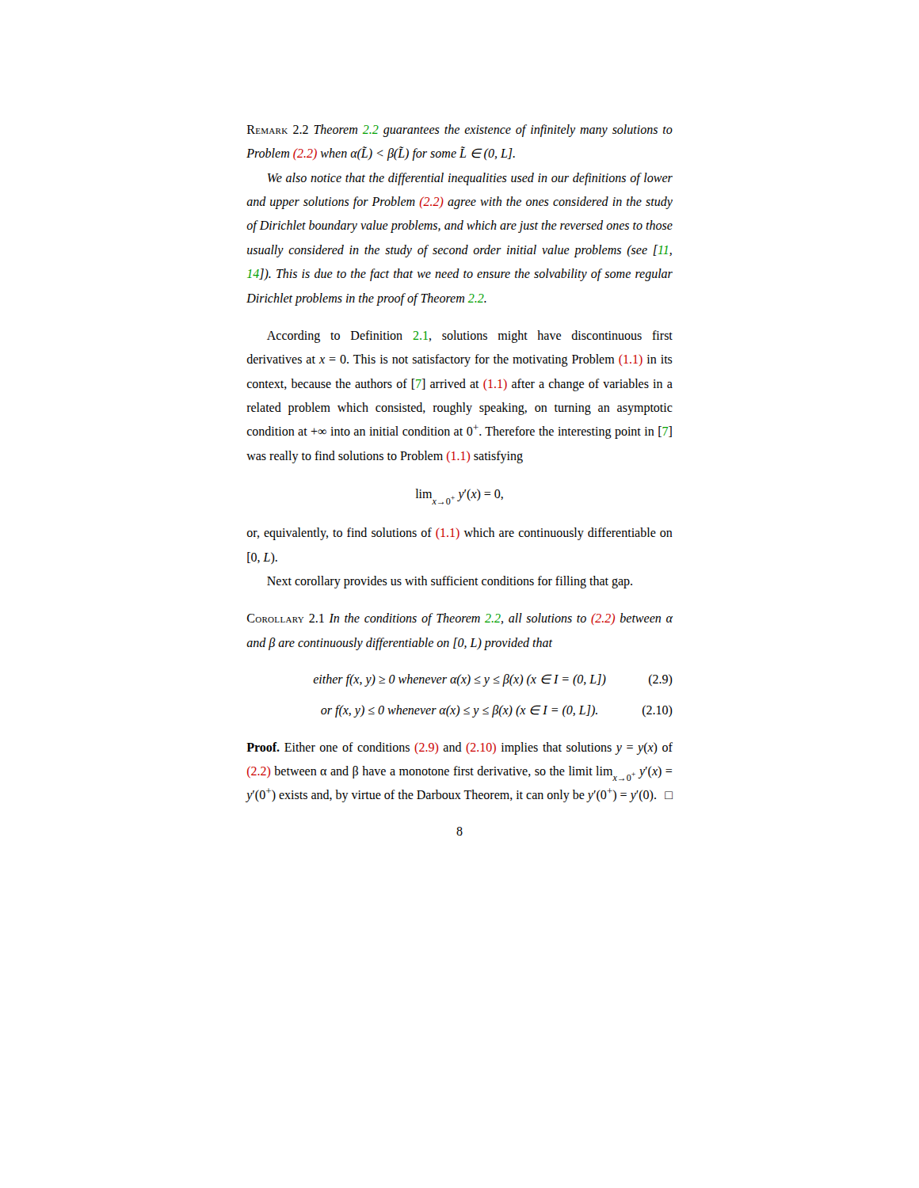Remark 2.2 Theorem 2.2 guarantees the existence of infinitely many solutions to Problem (2.2) when α(L̃) < β(L̃) for some L̃ ∈ (0, L].
We also notice that the differential inequalities used in our definitions of lower and upper solutions for Problem (2.2) agree with the ones considered in the study of Dirichlet boundary value problems, and which are just the reversed ones to those usually considered in the study of second order initial value problems (see [11, 14]). This is due to the fact that we need to ensure the solvability of some regular Dirichlet problems in the proof of Theorem 2.2.
According to Definition 2.1, solutions might have discontinuous first derivatives at x = 0. This is not satisfactory for the motivating Problem (1.1) in its context, because the authors of [7] arrived at (1.1) after a change of variables in a related problem which consisted, roughly speaking, on turning an asymptotic condition at +∞ into an initial condition at 0+. Therefore the interesting point in [7] was really to find solutions to Problem (1.1) satisfying
limx→0+ y′(x) = 0,
or, equivalently, to find solutions of (1.1) which are continuously differentiable on [0, L).
Next corollary provides us with sufficient conditions for filling that gap.
Corollary 2.1 In the conditions of Theorem 2.2, all solutions to (2.2) between α and β are continuously differentiable on [0, L) provided that
either f(x, y) ≥ 0 whenever α(x) ≤ y ≤ β(x) (x ∈ I = (0, L]) (2.9) or f(x, y) ≤ 0 whenever α(x) ≤ y ≤ β(x) (x ∈ I = (0, L]). (2.10)
Proof. Either one of conditions (2.9) and (2.10) implies that solutions y = y(x) of (2.2) between α and β have a monotone first derivative, so the limit limx→0+ y′(x) = y′(0+) exists and, by virtue of the Darboux Theorem, it can only be y′(0+) = y′(0). □
8